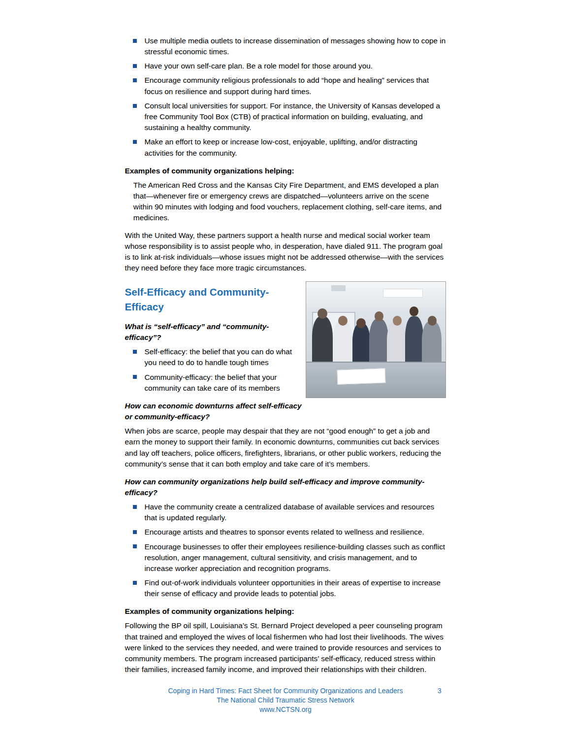Use multiple media outlets to increase dissemination of messages showing how to cope in stressful economic times.
Have your own self-care plan. Be a role model for those around you.
Encourage community religious professionals to add “hope and healing” services that focus on resilience and support during hard times.
Consult local universities for support. For instance, the University of Kansas developed a free Community Tool Box (CTB) of practical information on building, evaluating, and sustaining a healthy community.
Make an effort to keep or increase low-cost, enjoyable, uplifting, and/or distracting activities for the community.
Examples of community organizations helping:
The American Red Cross and the Kansas City Fire Department, and EMS developed a plan that—whenever fire or emergency crews are dispatched—volunteers arrive on the scene within 90 minutes with lodging and food vouchers, replacement clothing, self-care items, and medicines.
With the United Way, these partners support a health nurse and medical social worker team whose responsibility is to assist people who, in desperation, have dialed 911. The program goal is to link at-risk individuals—whose issues might not be addressed otherwise—with the services they need before they face more tragic circumstances.
Self-Efficacy and Community-Efficacy
What is “self-efficacy” and “community-efficacy”?
Self-efficacy: the belief that you can do what you need to do to handle tough times
Community-efficacy: the belief that your community can take care of its members
How can economic downturns affect self-efficacy or community-efficacy?
When jobs are scarce, people may despair that they are not “good enough” to get a job and earn the money to support their family. In economic downturns, communities cut back services and lay off teachers, police officers, firefighters, librarians, or other public workers, reducing the community’s sense that it can both employ and take care of it’s members.
How can community organizations help build self-efficacy and improve community-efficacy?
Have the community create a centralized database of available services and resources that is updated regularly.
Encourage artists and theatres to sponsor events related to wellness and resilience.
Encourage businesses to offer their employees resilience-building classes such as conflict resolution, anger management, cultural sensitivity, and crisis management, and to increase worker appreciation and recognition programs.
Find out-of-work individuals volunteer opportunities in their areas of expertise to increase their sense of efficacy and provide leads to potential jobs.
Examples of community organizations helping:
Following the BP oil spill, Louisiana’s St. Bernard Project developed a peer counseling program that trained and employed the wives of local fishermen who had lost their livelihoods. The wives were linked to the services they needed, and were trained to provide resources and services to community members. The program increased participants’ self-efficacy, reduced stress within their families, increased family income, and improved their relationships with their children.
3 Coping in Hard Times: Fact Sheet for Community Organizations and Leaders
The National Child Traumatic Stress Network
www.NCTSN.org